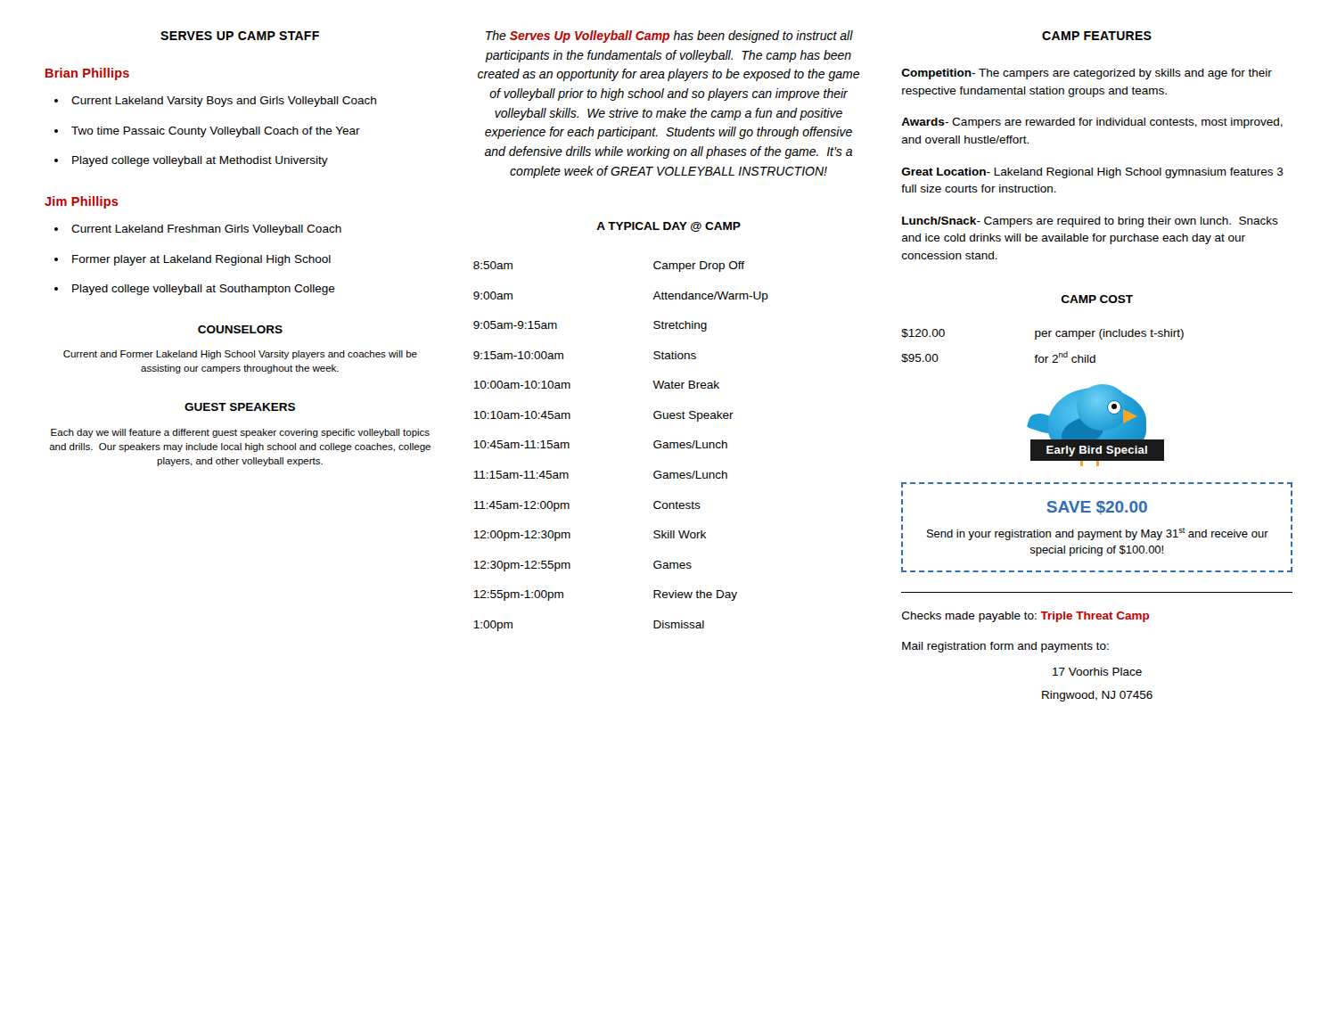Serves Up Camp Staff
Brian Phillips
Current Lakeland Varsity Boys and Girls Volleyball Coach
Two time Passaic County Volleyball Coach of the Year
Played college volleyball at Methodist University
Jim Phillips
Current Lakeland Freshman Girls Volleyball Coach
Former player at Lakeland Regional High School
Played college volleyball at Southampton College
Counselors
Current and Former Lakeland High School Varsity players and coaches will be assisting our campers throughout the week.
Guest Speakers
Each day we will feature a different guest speaker covering specific volleyball topics and drills. Our speakers may include local high school and college coaches, college players, and other volleyball experts.
The Serves Up Volleyball Camp has been designed to instruct all participants in the fundamentals of volleyball. The camp has been created as an opportunity for area players to be exposed to the game of volleyball prior to high school and so players can improve their volleyball skills. We strive to make the camp a fun and positive experience for each participant. Students will go through offensive and defensive drills while working on all phases of the game. It’s a complete week of GREAT VOLLEYBALL INSTRUCTION!
A Typical Day @ Camp
| 8:50am | Camper Drop Off |
| 9:00am | Attendance/Warm-Up |
| 9:05am-9:15am | Stretching |
| 9:15am-10:00am | Stations |
| 10:00am-10:10am | Water Break |
| 10:10am-10:45am | Guest Speaker |
| 10:45am-11:15am | Games/Lunch |
| 11:15am-11:45am | Games/Lunch |
| 11:45am-12:00pm | Contests |
| 12:00pm-12:30pm | Skill Work |
| 12:30pm-12:55pm | Games |
| 12:55pm-1:00pm | Review the Day |
| 1:00pm | Dismissal |
Camp Features
Competition- The campers are categorized by skills and age for their respective fundamental station groups and teams.
Awards- Campers are rewarded for individual contests, most improved, and overall hustle/effort.
Great Location- Lakeland Regional High School gymnasium features 3 full size courts for instruction.
Lunch/Snack- Campers are required to bring their own lunch. Snacks and ice cold drinks will be available for purchase each day at our concession stand.
Camp Cost
| $120.00 | per camper (includes t-shirt) |
| $95.00 | for 2 nd child |
Early Bird Special
SAVE $20.00
Send in your registration and payment by May 31st and receive our special pricing of $100.00!
Checks made payable to: Triple Threat Camp
Mail registration form and payments to:
17 Voorhis Place
Ringwood, NJ 07456